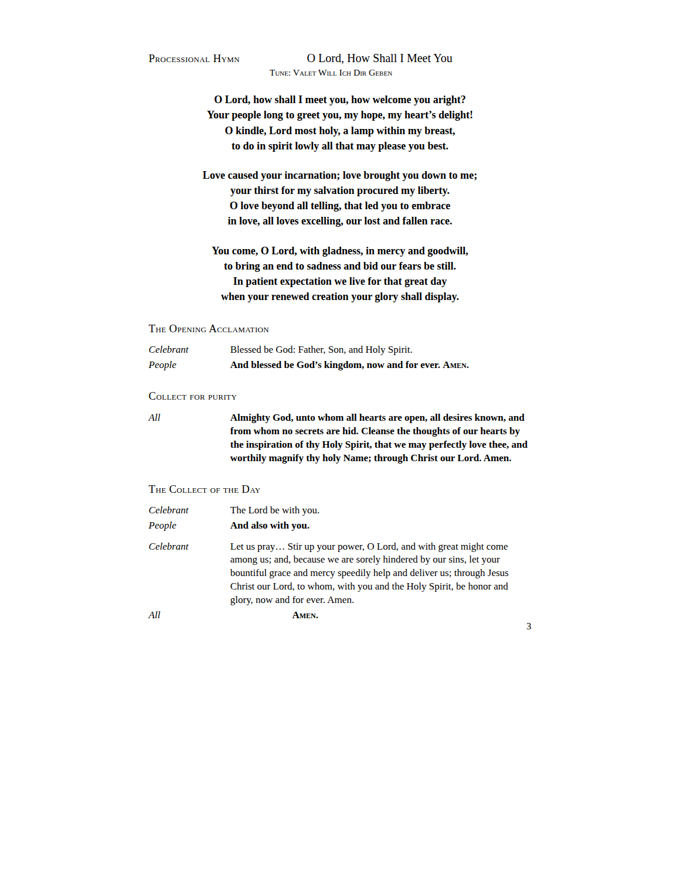Processional Hymn
O Lord, How Shall I Meet You
Tune: Valet Will Ich Dir Geben
O Lord, how shall I meet you, how welcome you aright?
Your people long to greet you, my hope, my heart’s delight!
O kindle, Lord most holy, a lamp within my breast,
to do in spirit lowly all that may please you best.
Love caused your incarnation; love brought you down to me;
your thirst for my salvation procured my liberty.
O love beyond all telling, that led you to embrace
in love, all loves excelling, our lost and fallen race.
You come, O Lord, with gladness, in mercy and goodwill,
to bring an end to sadness and bid our fears be still.
In patient expectation we live for that great day
when your renewed creation your glory shall display.
The Opening Acclamation
Celebrant
Blessed be God: Father, Son, and Holy Spirit.
People
And blessed be God’s kingdom, now and for ever. Amen.
Collect for purity
All
Almighty God, unto whom all hearts are open, all desires known, and from whom no secrets are hid. Cleanse the thoughts of our hearts by the inspiration of thy Holy Spirit, that we may perfectly love thee, and worthily magnify thy holy Name; through Christ our Lord. Amen.
The Collect of the Day
Celebrant
The Lord be with you.
People
And also with you.
Celebrant
Let us pray… Stir up your power, O Lord, and with great might come among us; and, because we are sorely hindered by our sins, let your bountiful grace and mercy speedily help and deliver us; through Jesus Christ our Lord, to whom, with you and the Holy Spirit, be honor and glory, now and for ever. Amen.
All
Amen.
3